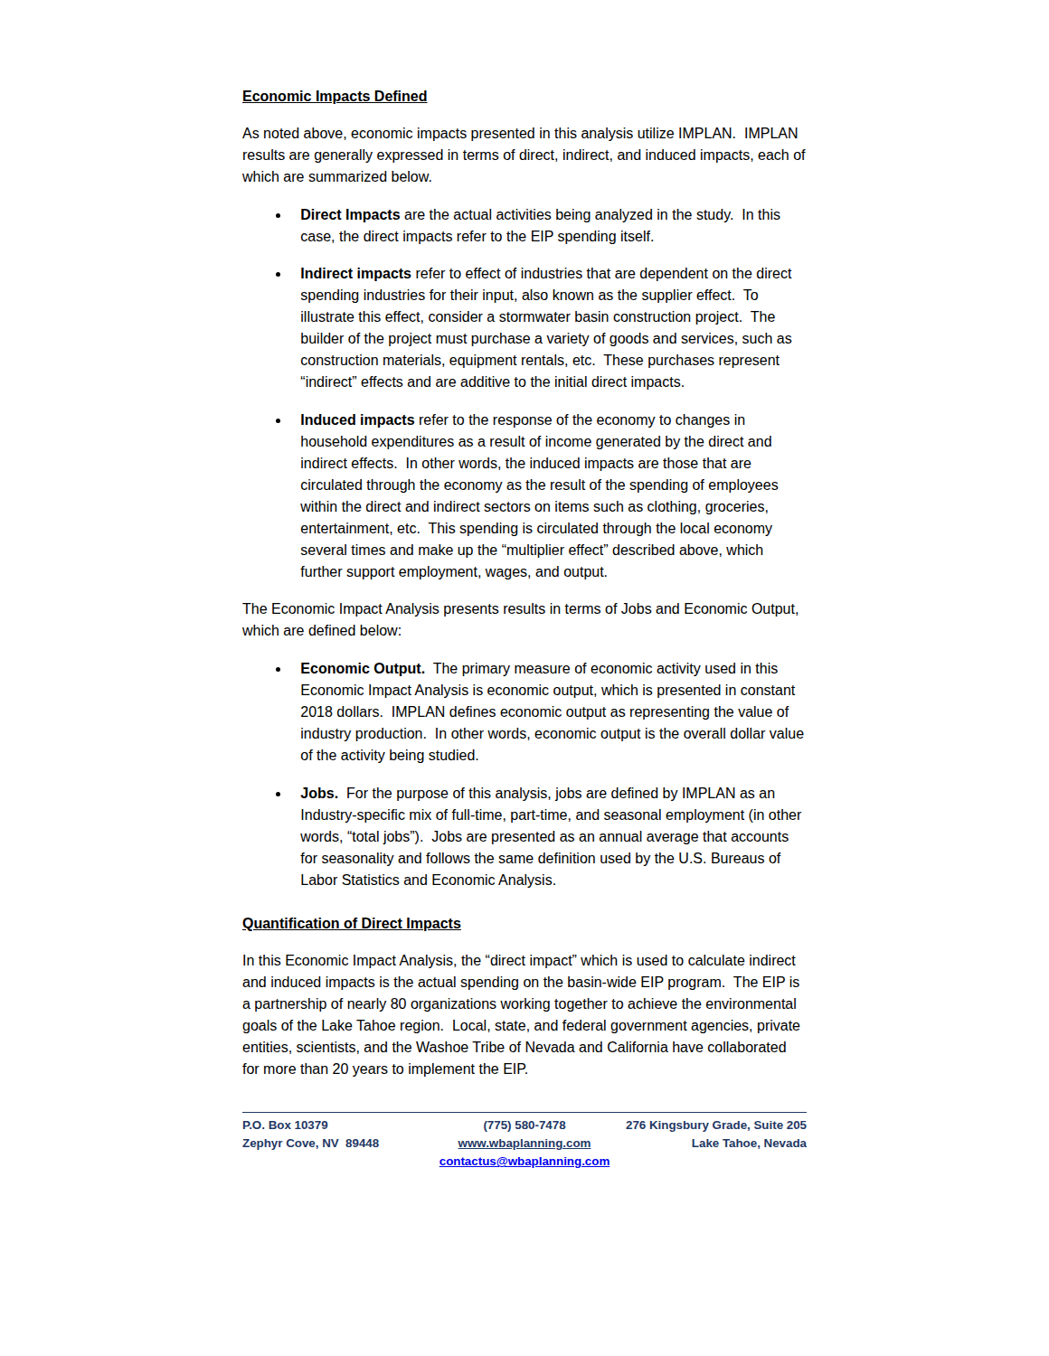Economic Impacts Defined
As noted above, economic impacts presented in this analysis utilize IMPLAN. IMPLAN results are generally expressed in terms of direct, indirect, and induced impacts, each of which are summarized below.
Direct Impacts are the actual activities being analyzed in the study. In this case, the direct impacts refer to the EIP spending itself.
Indirect impacts refer to effect of industries that are dependent on the direct spending industries for their input, also known as the supplier effect. To illustrate this effect, consider a stormwater basin construction project. The builder of the project must purchase a variety of goods and services, such as construction materials, equipment rentals, etc. These purchases represent “indirect” effects and are additive to the initial direct impacts.
Induced impacts refer to the response of the economy to changes in household expenditures as a result of income generated by the direct and indirect effects. In other words, the induced impacts are those that are circulated through the economy as the result of the spending of employees within the direct and indirect sectors on items such as clothing, groceries, entertainment, etc. This spending is circulated through the local economy several times and make up the “multiplier effect” described above, which further support employment, wages, and output.
The Economic Impact Analysis presents results in terms of Jobs and Economic Output, which are defined below:
Economic Output. The primary measure of economic activity used in this Economic Impact Analysis is economic output, which is presented in constant 2018 dollars. IMPLAN defines economic output as representing the value of industry production. In other words, economic output is the overall dollar value of the activity being studied.
Jobs. For the purpose of this analysis, jobs are defined by IMPLAN as an Industry-specific mix of full-time, part-time, and seasonal employment (in other words, “total jobs”). Jobs are presented as an annual average that accounts for seasonality and follows the same definition used by the U.S. Bureaus of Labor Statistics and Economic Analysis.
Quantification of Direct Impacts
In this Economic Impact Analysis, the “direct impact” which is used to calculate indirect and induced impacts is the actual spending on the basin-wide EIP program. The EIP is a partnership of nearly 80 organizations working together to achieve the environmental goals of the Lake Tahoe region. Local, state, and federal government agencies, private entities, scientists, and the Washoe Tribe of Nevada and California have collaborated for more than 20 years to implement the EIP.
P.O. Box 10379
Zephyr Cove, NV 89448
(775) 580-7478
www.wbaplanning.com
276 Kingsbury Grade, Suite 205
Lake Tahoe, Nevada
contactus@wbaplanning.com